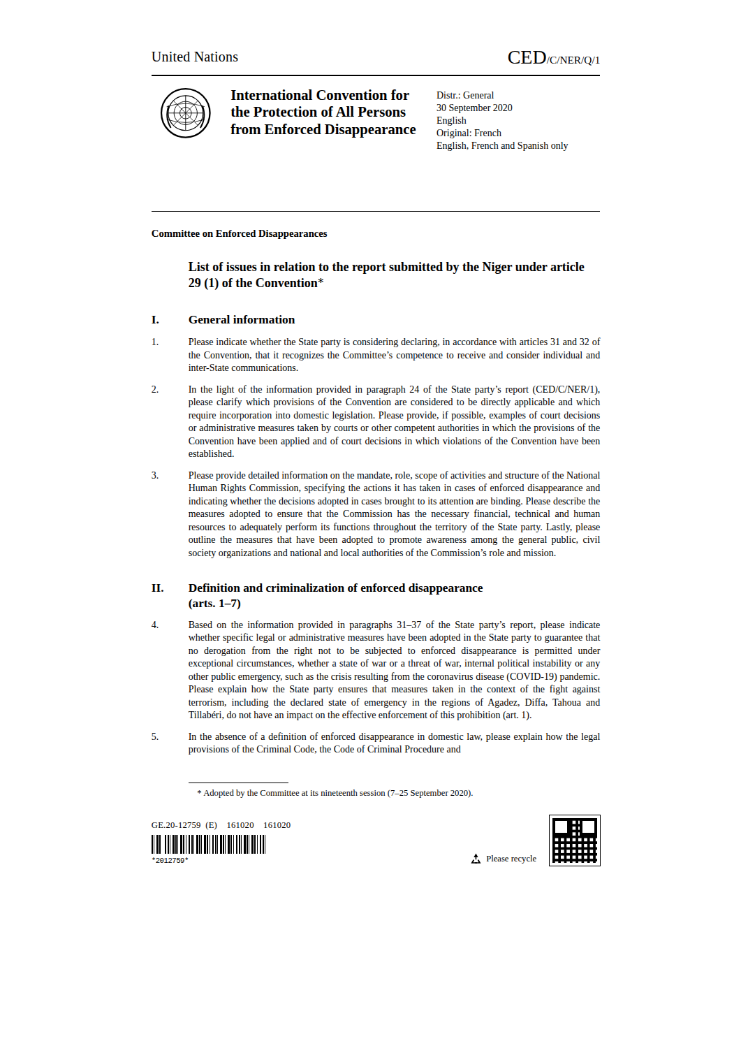United Nations
CED/C/NER/Q/1
International Convention for
the Protection of All Persons
from Enforced Disappearance
Distr.: General
30 September 2020
English
Original: French
English, French and Spanish only
Committee on Enforced Disappearances
List of issues in relation to the report submitted by the Niger under article 29 (1) of the Convention*
I. General information
1. Please indicate whether the State party is considering declaring, in accordance with articles 31 and 32 of the Convention, that it recognizes the Committee’s competence to receive and consider individual and inter-State communications.
2. In the light of the information provided in paragraph 24 of the State party’s report (CED/C/NER/1), please clarify which provisions of the Convention are considered to be directly applicable and which require incorporation into domestic legislation. Please provide, if possible, examples of court decisions or administrative measures taken by courts or other competent authorities in which the provisions of the Convention have been applied and of court decisions in which violations of the Convention have been established.
3. Please provide detailed information on the mandate, role, scope of activities and structure of the National Human Rights Commission, specifying the actions it has taken in cases of enforced disappearance and indicating whether the decisions adopted in cases brought to its attention are binding. Please describe the measures adopted to ensure that the Commission has the necessary financial, technical and human resources to adequately perform its functions throughout the territory of the State party. Lastly, please outline the measures that have been adopted to promote awareness among the general public, civil society organizations and national and local authorities of the Commission’s role and mission.
II. Definition and criminalization of enforced disappearance
(arts. 1–7)
4. Based on the information provided in paragraphs 31–37 of the State party’s report, please indicate whether specific legal or administrative measures have been adopted in the State party to guarantee that no derogation from the right not to be subjected to enforced disappearance is permitted under exceptional circumstances, whether a state of war or a threat of war, internal political instability or any other public emergency, such as the crisis resulting from the coronavirus disease (COVID-19) pandemic. Please explain how the State party ensures that measures taken in the context of the fight against terrorism, including the declared state of emergency in the regions of Agadez, Diffa, Tahoua and Tillabéri, do not have an impact on the effective enforcement of this prohibition (art. 1).
5. In the absence of a definition of enforced disappearance in domestic law, please explain how the legal provisions of the Criminal Code, the Code of Criminal Procedure and
* Adopted by the Committee at its nineteenth session (7–25 September 2020).
GE.20-12759 (E) 161020 161020
*2012759*
Please recycle